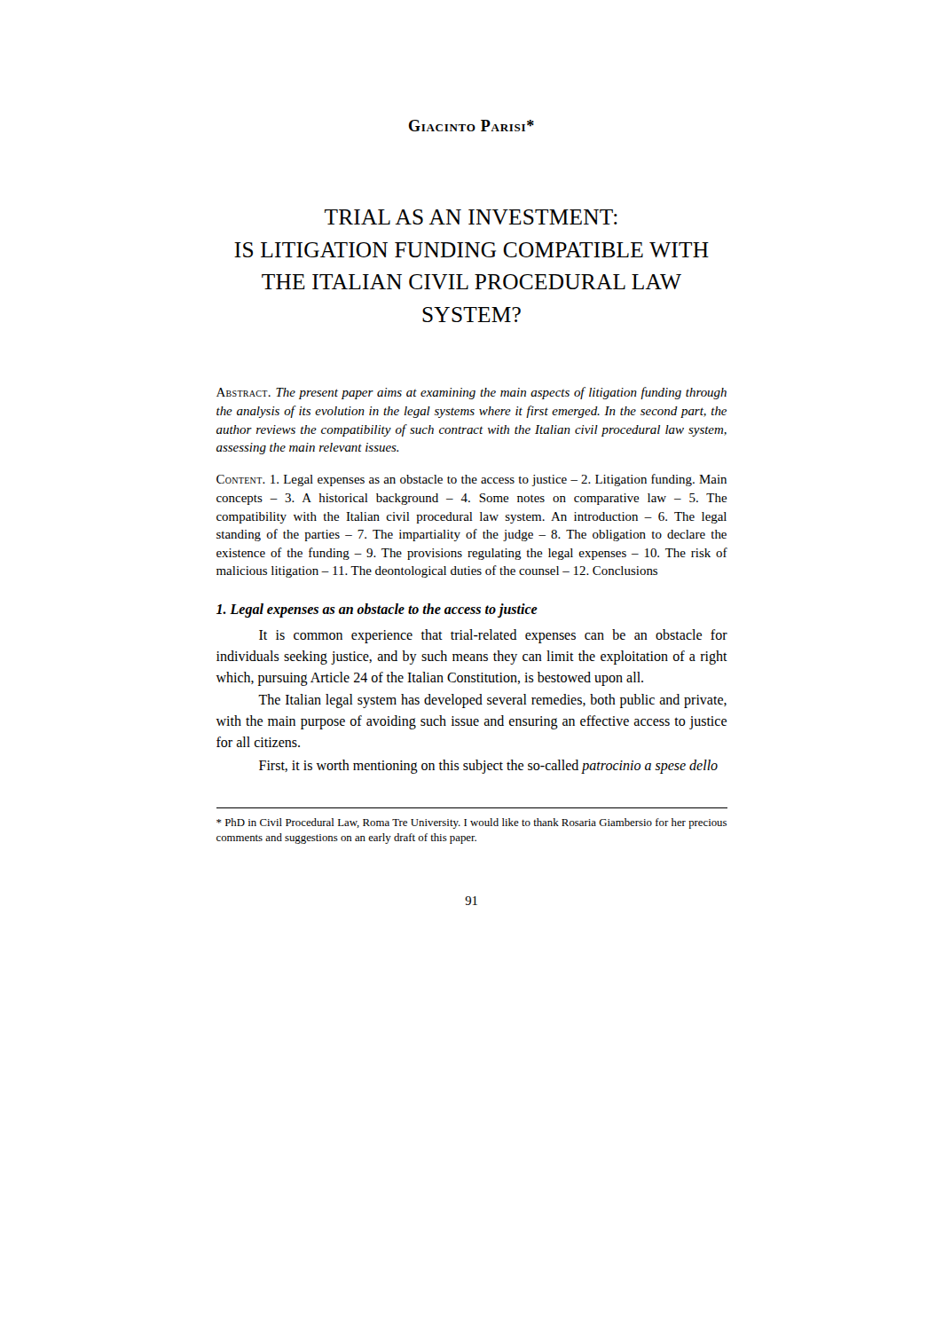Giacinto Parisi*
Trial as an Investment:
Is Litigation Funding Compatible with
the Italian Civil Procedural Law System?
Abstract. The present paper aims at examining the main aspects of litigation funding through the analysis of its evolution in the legal systems where it first emerged. In the second part, the author reviews the compatibility of such contract with the Italian civil procedural law system, assessing the main relevant issues.
Content. 1. Legal expenses as an obstacle to the access to justice – 2. Litigation funding. Main concepts – 3. A historical background – 4. Some notes on comparative law – 5. The compatibility with the Italian civil procedural law system. An introduction – 6. The legal standing of the parties – 7. The impartiality of the judge – 8. The obligation to declare the existence of the funding – 9. The provisions regulating the legal expenses – 10. The risk of malicious litigation – 11. The deontological duties of the counsel – 12. Conclusions
1. Legal expenses as an obstacle to the access to justice
It is common experience that trial-related expenses can be an obstacle for individuals seeking justice, and by such means they can limit the exploitation of a right which, pursuing Article 24 of the Italian Constitution, is bestowed upon all.
The Italian legal system has developed several remedies, both public and private, with the main purpose of avoiding such issue and ensuring an effective access to justice for all citizens.
First, it is worth mentioning on this subject the so-called patrocinio a spese dello
* PhD in Civil Procedural Law, Roma Tre University. I would like to thank Rosaria Giambersio for her precious comments and suggestions on an early draft of this paper.
91